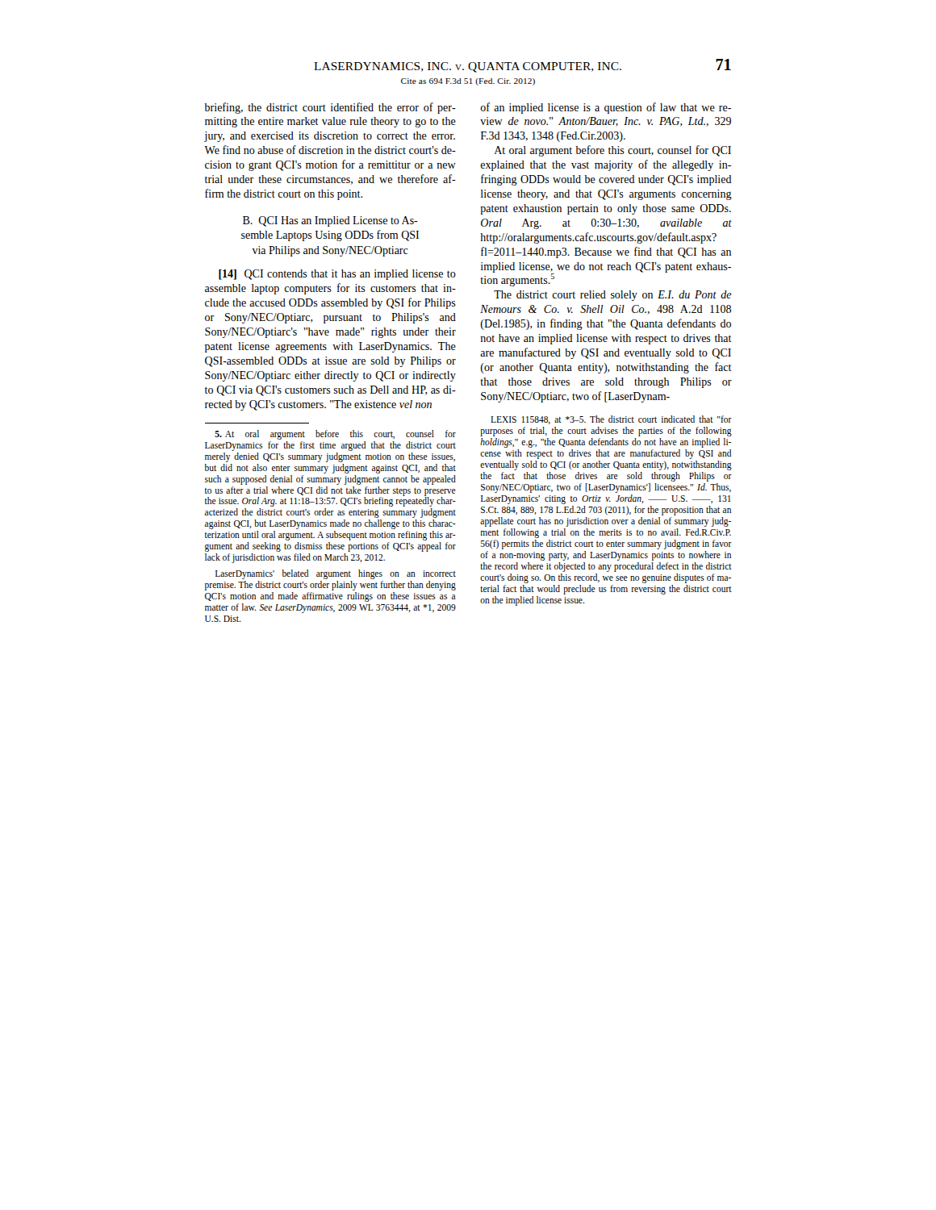71
LASERDYNAMICS, INC. v. QUANTA COMPUTER, INC.
Cite as 694 F.3d 51 (Fed. Cir. 2012)
briefing, the district court identified the error of permitting the entire market value rule theory to go to the jury, and exercised its discretion to correct the error. We find no abuse of discretion in the district court's decision to grant QCI's motion for a remittitur or a new trial under these circumstances, and we therefore affirm the district court on this point.
B. QCI Has an Implied License to As- semble Laptops Using ODDs from QSI via Philips and Sony/NEC/Optiarc
[14] QCI contends that it has an implied license to assemble laptop computers for its customers that include the accused ODDs assembled by QSI for Philips or Sony/NEC/Optiarc, pursuant to Philips's and Sony/NEC/Optiarc's "have made" rights under their patent license agreements with LaserDynamics. The QSI-assembled ODDs at issue are sold by Philips or Sony/NEC/Optiarc either directly to QCI or indirectly to QCI via QCI's customers such as Dell and HP, as directed by QCI's customers. "The existence vel non
5. At oral argument before this court, counsel for LaserDynamics for the first time argued that the district court merely denied QCI's summary judgment motion on these issues, but did not also enter summary judgment against QCI, and that such a supposed denial of summary judgment cannot be appealed to us after a trial where QCI did not take further steps to preserve the issue. Oral Arg. at 11:18–13:57. QCI's briefing repeatedly characterized the district court's order as entering summary judgment against QCI, but LaserDynamics made no challenge to this characterization until oral argument. A subsequent motion refining this argument and seeking to dismiss these portions of QCI's appeal for lack of jurisdiction was filed on March 23, 2012.
LaserDynamics' belated argument hinges on an incorrect premise. The district court's order plainly went further than denying QCI's motion and made affirmative rulings on these issues as a matter of law. See LaserDynamics, 2009 WL 3763444, at *1, 2009 U.S. Dist.
of an implied license is a question of law that we review de novo." Anton/Bauer, Inc. v. PAG, Ltd., 329 F.3d 1343, 1348 (Fed.Cir.2003).
At oral argument before this court, counsel for QCI explained that the vast majority of the allegedly infringing ODDs would be covered under QCI's implied license theory, and that QCI's arguments concerning patent exhaustion pertain to only those same ODDs. Oral Arg. at 0:30–1:30, available at http://oralarguments.cafc.uscourts.gov/default.aspx?fl=2011–1440.mp3. Because we find that QCI has an implied license, we do not reach QCI's patent exhaustion arguments.5
The district court relied solely on E.I. du Pont de Nemours & Co. v. Shell Oil Co., 498 A.2d 1108 (Del.1985), in finding that "the Quanta defendants do not have an implied license with respect to drives that are manufactured by QSI and eventually sold to QCI (or another Quanta entity), notwithstanding the fact that those drives are sold through Philips or Sony/NEC/Optiarc, two of [LaserDynam-
LEXIS 115848, at *3–5. The district court indicated that "for purposes of trial, the court advises the parties of the following holdings," e.g., "the Quanta defendants do not have an implied license with respect to drives that are manufactured by QSI and eventually sold to QCI (or another Quanta entity), notwithstanding the fact that those drives are sold through Philips or Sony/NEC/Optiarc, two of [LaserDynamics'] licensees." Id. Thus, LaserDynamics' citing to Ortiz v. Jordan, —— U.S. ——, 131 S.Ct. 884, 889, 178 L.Ed.2d 703 (2011), for the proposition that an appellate court has no jurisdiction over a denial of summary judgment following a trial on the merits is to no avail. Fed.R.Civ.P. 56(f) permits the district court to enter summary judgment in favor of a non-moving party, and LaserDynamics points to nowhere in the record where it objected to any procedural defect in the district court's doing so. On this record, we see no genuine disputes of material fact that would preclude us from reversing the district court on the implied license issue.